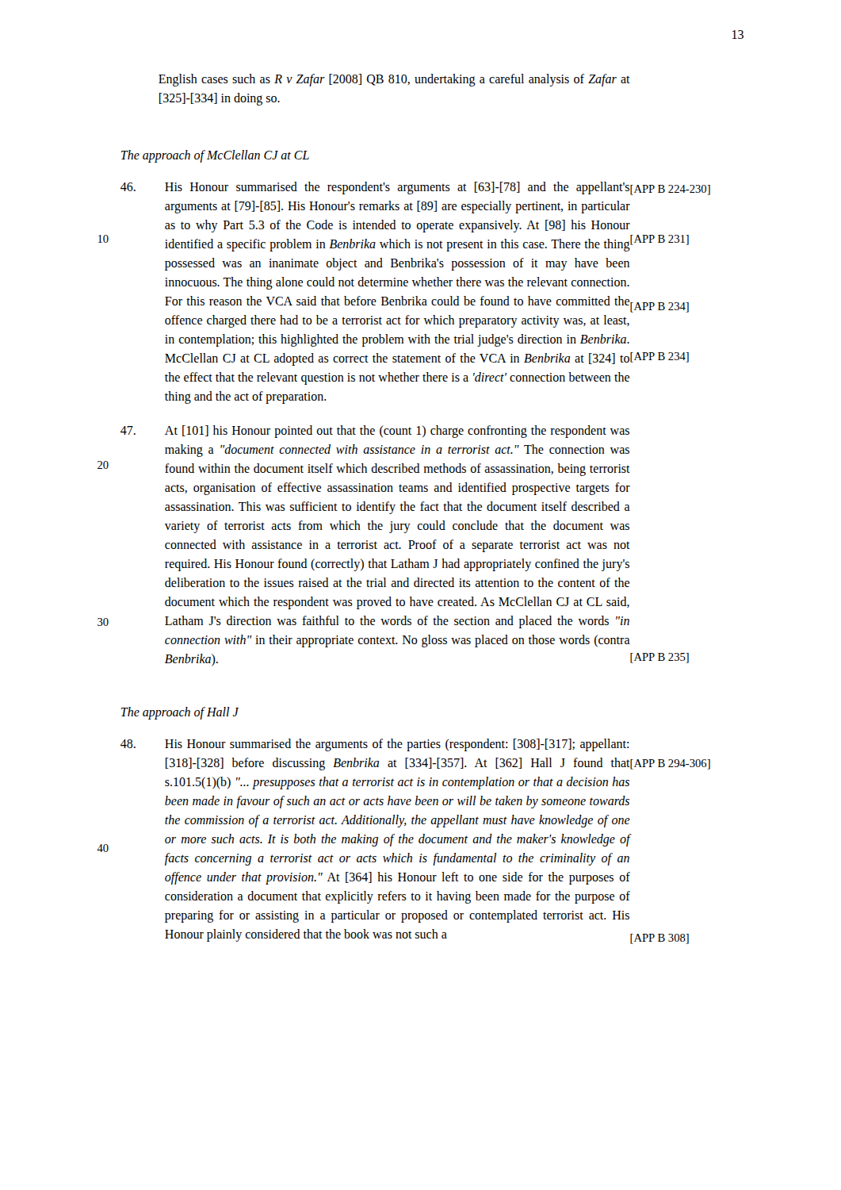13
| | English cases such as R v Zafar [2008] QB 810, undertaking a careful analysis of Zafar at [325]-[334] in doing so. | |
| | The approach of McClellan CJ at CL | |
| 10 | 46. His Honour summarised the respondent's arguments at [63]-[78] and the appellant's arguments at [79]-[85]. His Honour's remarks at [89] are especially pertinent, in particular as to why Part 5.3 of the Code is intended to operate expansively. At [98] his Honour identified a specific problem in Benbrika which is not present in this case. There the thing possessed was an inanimate object and Benbrika's possession of it may have been innocuous. The thing alone could not determine whether there was the relevant connection. For this reason the VCA said that before Benbrika could be found to have committed the offence charged there had to be a terrorist act for which preparatory activity was, at least, in contemplation; this highlighted the problem with the trial judge's direction in Benbrika . McClellan CJ at CL adopted as correct the statement of the VCA in Benbrika at [324] to the effect that the relevant question is not whether there is a 'direct' connection between the thing and the act of preparation. | [APP B 224-230] [APP B 231] [APP B 234] [APP B 234] |
| 20 30 | 47. At [101] his Honour pointed out that the (count 1) charge confronting the respondent was making a "document connected with assistance in a terrorist act." The connection was found within the document itself which described methods of assassination, being terrorist acts, organisation of effective assassination teams and identified prospective targets for assassination. This was sufficient to identify the fact that the document itself described a variety of terrorist acts from which the jury could conclude that the document was connected with assistance in a terrorist act. Proof of a separate terrorist act was not required. His Honour found (correctly) that Latham J had appropriately confined the jury's deliberation to the issues raised at the trial and directed its attention to the content of the document which the respondent was proved to have created. As McClellan CJ at CL said, Latham J's direction was faithful to the words of the section and placed the words "in connection with" in their appropriate context. No gloss was placed on those words (contra Benbrika ). | [APP B 235] |
| | The approach of Hall J | |
| 40 | 48. His Honour summarised the arguments of the parties (respondent: [308]-[317]; appellant: [318]-[328] before discussing Benbrika at [334]-[357]. At [362] Hall J found that s.101.5(1)(b) "... presupposes that a terrorist act is in contemplation or that a decision has been made in favour of such an act or acts have been or will be taken by someone towards the commission of a terrorist act. Additionally, the appellant must have knowledge of one or more such acts. It is both the making of the document and the maker's knowledge of facts concerning a terrorist act or acts which is fundamental to the criminality of an offence under that provision." At [364] his Honour left to one side for the purposes of consideration a document that explicitly refers to it having been made for the purpose of preparing for or assisting in a particular or proposed or contemplated terrorist act. His Honour plainly considered that the book was not such a | [APP B 294-306] [APP B 308] |